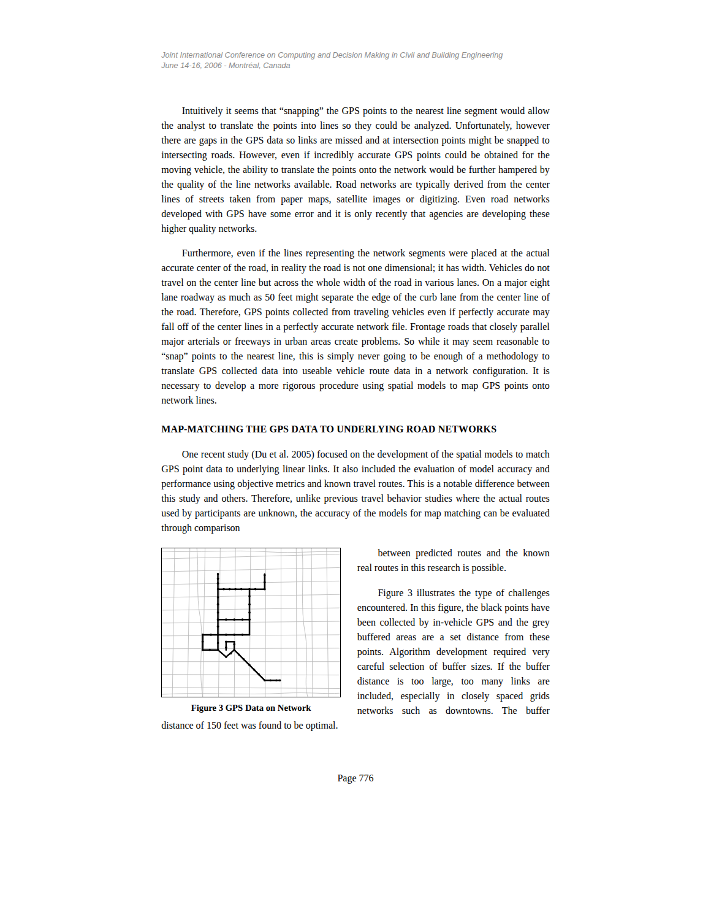Joint International Conference on Computing and Decision Making in Civil and Building Engineering
June 14-16, 2006 - Montréal, Canada
Intuitively it seems that “snapping” the GPS points to the nearest line segment would allow the analyst to translate the points into lines so they could be analyzed. Unfortunately, however there are gaps in the GPS data so links are missed and at intersection points might be snapped to intersecting roads. However, even if incredibly accurate GPS points could be obtained for the moving vehicle, the ability to translate the points onto the network would be further hampered by the quality of the line networks available. Road networks are typically derived from the center lines of streets taken from paper maps, satellite images or digitizing. Even road networks developed with GPS have some error and it is only recently that agencies are developing these higher quality networks.
Furthermore, even if the lines representing the network segments were placed at the actual accurate center of the road, in reality the road is not one dimensional; it has width. Vehicles do not travel on the center line but across the whole width of the road in various lanes. On a major eight lane roadway as much as 50 feet might separate the edge of the curb lane from the center line of the road. Therefore, GPS points collected from traveling vehicles even if perfectly accurate may fall off of the center lines in a perfectly accurate network file. Frontage roads that closely parallel major arterials or freeways in urban areas create problems. So while it may seem reasonable to “snap” points to the nearest line, this is simply never going to be enough of a methodology to translate GPS collected data into useable vehicle route data in a network configuration. It is necessary to develop a more rigorous procedure using spatial models to map GPS points onto network lines.
MAP-MATCHING THE GPS DATA TO UNDERLYING ROAD NETWORKS
One recent study (Du et al. 2005) focused on the development of the spatial models to match GPS point data to underlying linear links. It also included the evaluation of model accuracy and performance using objective metrics and known travel routes. This is a notable difference between this study and others. Therefore, unlike previous travel behavior studies where the actual routes used by participants are unknown, the accuracy of the models for map matching can be evaluated through comparison
Figure 3 GPS Data on Network
between predicted routes and the known real routes in this research is possible.
Figure 3 illustrates the type of challenges encountered. In this figure, the black points have been collected by in-vehicle GPS and the grey buffered areas are a set distance from these points. Algorithm development required very careful selection of buffer sizes. If the buffer distance is too large, too many links are included, especially in closely spaced grids networks such as downtowns. The buffer distance of 150 feet was found to be optimal.
Page 776